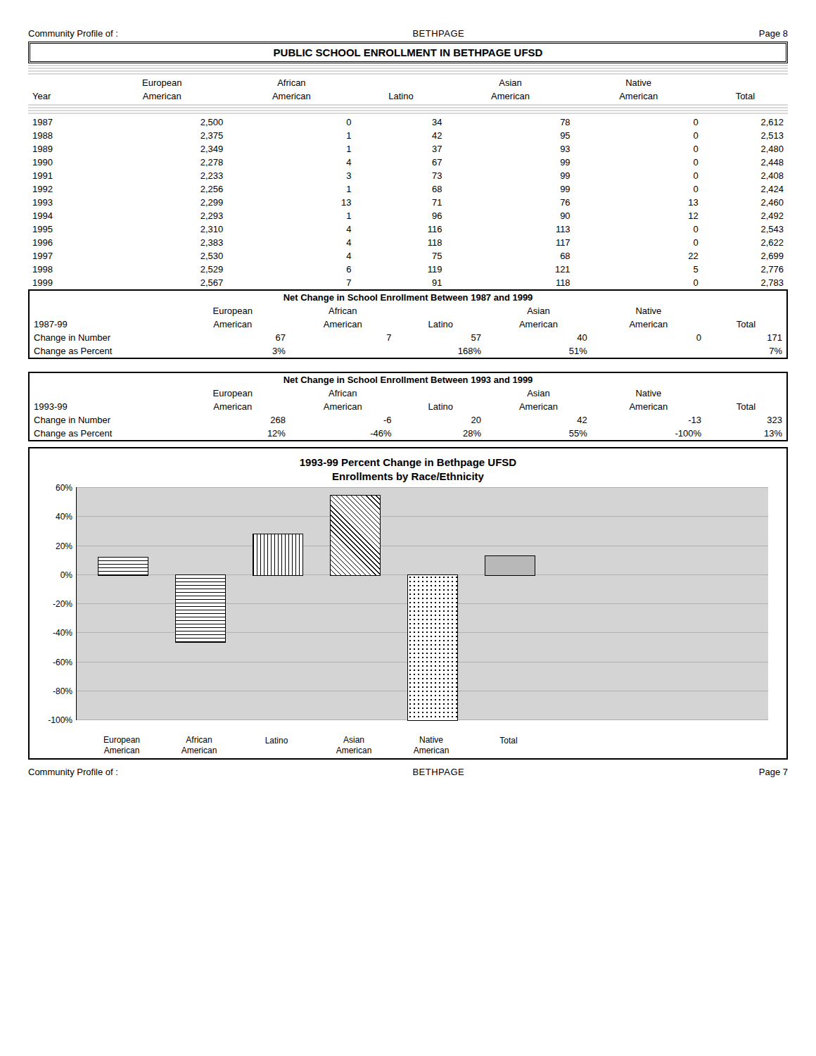Community Profile of :
BETHPAGE
Page 8
PUBLIC SCHOOL ENROLLMENT IN BETHPAGE UFSD
| | European | African | | Asian | Native | |
| Year | American | American | Latino | American | American | Total |
| 1987 | 2,500 | 0 | 34 | 78 | 0 | 2,612 |
| 1988 | 2,375 | 1 | 42 | 95 | 0 | 2,513 |
| 1989 | 2,349 | 1 | 37 | 93 | 0 | 2,480 |
| 1990 | 2,278 | 4 | 67 | 99 | 0 | 2,448 |
| 1991 | 2,233 | 3 | 73 | 99 | 0 | 2,408 |
| 1992 | 2,256 | 1 | 68 | 99 | 0 | 2,424 |
| 1993 | 2,299 | 13 | 71 | 76 | 13 | 2,460 |
| 1994 | 2,293 | 1 | 96 | 90 | 12 | 2,492 |
| 1995 | 2,310 | 4 | 116 | 113 | 0 | 2,543 |
| 1996 | 2,383 | 4 | 118 | 117 | 0 | 2,622 |
| 1997 | 2,530 | 4 | 75 | 68 | 22 | 2,699 |
| 1998 | 2,529 | 6 | 119 | 121 | 5 | 2,776 |
| 1999 | 2,567 | 7 | 91 | 118 | 0 | 2,783 |
Net Change in School Enrollment Between 1987 and 1999
| | European | African | | Asian | Native | |
| 1987-99 | American | American | Latino | American | American | Total |
| Change in Number | 67 | 7 | 57 | 40 | 0 | 171 |
| Change as Percent | 3% | | 168% | 51% | | 7% |
Net Change in School Enrollment Between 1993 and 1999
| | European | African | | Asian | Native | |
| 1993-99 | American | American | Latino | American | American | Total |
| Change in Number | 268 | -6 | 20 | 42 | -13 | 323 |
| Change as Percent | 12% | -46% | 28% | 55% | -100% | 13% |
1993-99 Percent Change in Bethpage UFSD
Enrollments by Race/Ethnicity
60%
40%
20%
0%
-20%
-40%
-60%
-80%
-100%
European
American
African
American
Latino
Asian
American
Native
American
Total
Community Profile of :
BETHPAGE
Page 7